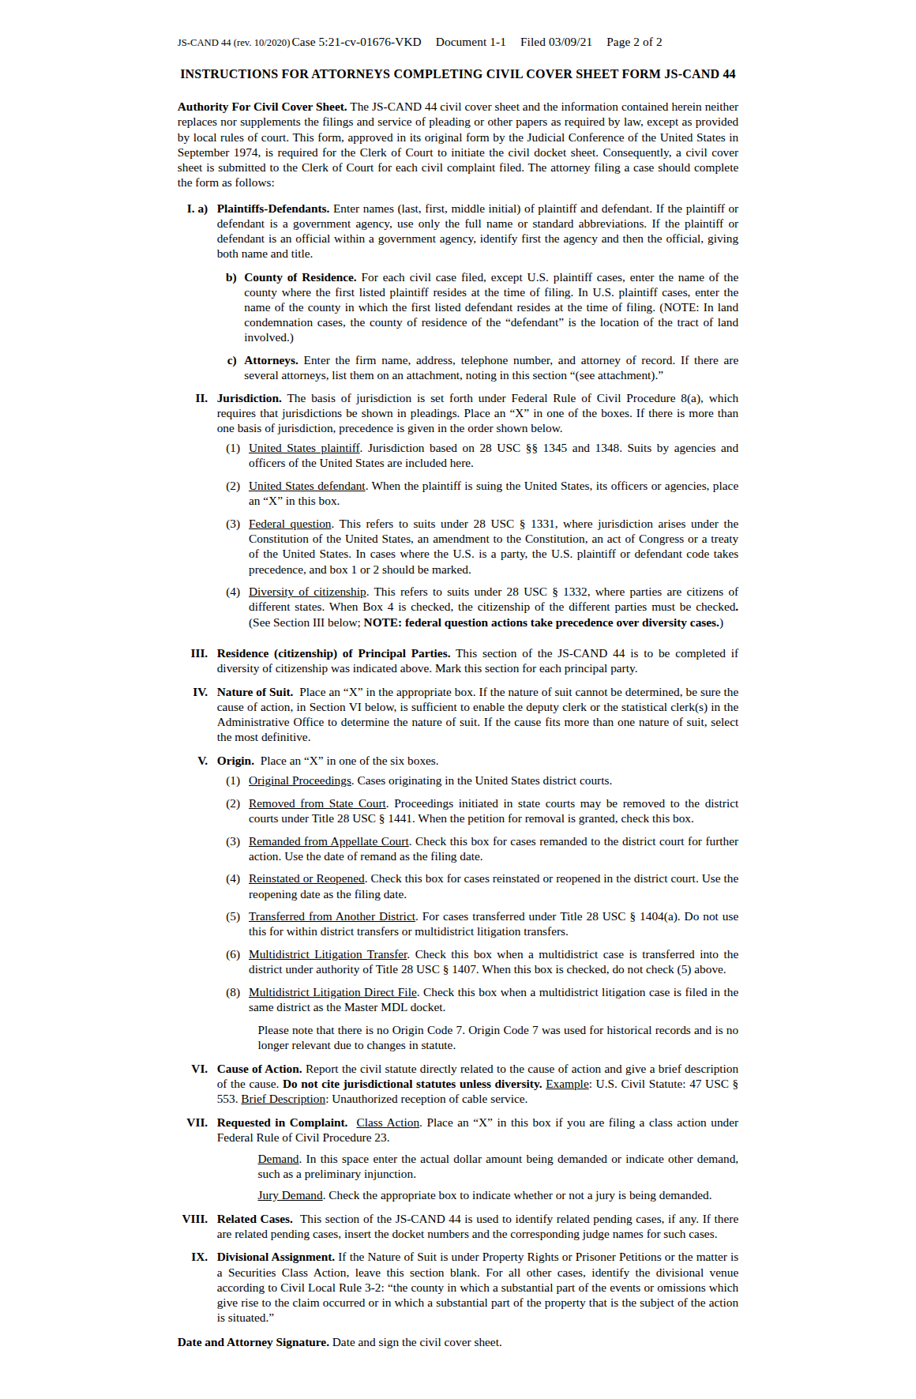JS-CAND 44 (rev. 10/2020) Case 5:21-cv-01676-VKD Document 1-1 Filed 03/09/21 Page 2 of 2
INSTRUCTIONS FOR ATTORNEYS COMPLETING CIVIL COVER SHEET FORM JS-CAND 44
Authority For Civil Cover Sheet. The JS-CAND 44 civil cover sheet and the information contained herein neither replaces nor supplements the filings and service of pleading or other papers as required by law, except as provided by local rules of court. This form, approved in its original form by the Judicial Conference of the United States in September 1974, is required for the Clerk of Court to initiate the civil docket sheet. Consequently, a civil cover sheet is submitted to the Clerk of Court for each civil complaint filed. The attorney filing a case should complete the form as follows:
I. a)
Plaintiffs-Defendants. Enter names (last, first, middle initial) of plaintiff and defendant. If the plaintiff or defendant is a government agency, use only the full name or standard abbreviations. If the plaintiff or defendant is an official within a government agency, identify first the agency and then the official, giving both name and title.
b)
County of Residence. For each civil case filed, except U.S. plaintiff cases, enter the name of the county where the first listed plaintiff resides at the time of filing. In U.S. plaintiff cases, enter the name of the county in which the first listed defendant resides at the time of filing. (NOTE: In land condemnation cases, the county of residence of the “defendant” is the location of the tract of land involved.)
c)
Attorneys. Enter the firm name, address, telephone number, and attorney of record. If there are several attorneys, list them on an attachment, noting in this section “(see attachment).”
II.
Jurisdiction. The basis of jurisdiction is set forth under Federal Rule of Civil Procedure 8(a), which requires that jurisdictions be shown in pleadings. Place an “X” in one of the boxes. If there is more than one basis of jurisdiction, precedence is given in the order shown below.
(1)
United States plaintiff. Jurisdiction based on 28 USC §§ 1345 and 1348. Suits by agencies and officers of the United States are included here.
(2)
United States defendant. When the plaintiff is suing the United States, its officers or agencies, place an “X” in this box.
(3)
Federal question. This refers to suits under 28 USC § 1331, where jurisdiction arises under the Constitution of the United States, an amendment to the Constitution, an act of Congress or a treaty of the United States. In cases where the U.S. is a party, the U.S. plaintiff or defendant code takes precedence, and box 1 or 2 should be marked.
(4)
Diversity of citizenship. This refers to suits under 28 USC § 1332, where parties are citizens of different states. When Box 4 is checked, the citizenship of the different parties must be checked. (See Section III below; NOTE: federal question actions take precedence over diversity cases.)
III.
Residence (citizenship) of Principal Parties. This section of the JS-CAND 44 is to be completed if diversity of citizenship was indicated above. Mark this section for each principal party.
IV.
Nature of Suit. Place an “X” in the appropriate box. If the nature of suit cannot be determined, be sure the cause of action, in Section VI below, is sufficient to enable the deputy clerk or the statistical clerk(s) in the Administrative Office to determine the nature of suit. If the cause fits more than one nature of suit, select the most definitive.
V.
Origin. Place an “X” in one of the six boxes.
(1)
Original Proceedings. Cases originating in the United States district courts.
(2)
Removed from State Court. Proceedings initiated in state courts may be removed to the district courts under Title 28 USC § 1441. When the petition for removal is granted, check this box.
(3)
Remanded from Appellate Court. Check this box for cases remanded to the district court for further action. Use the date of remand as the filing date.
(4)
Reinstated or Reopened. Check this box for cases reinstated or reopened in the district court. Use the reopening date as the filing date.
(5)
Transferred from Another District. For cases transferred under Title 28 USC § 1404(a). Do not use this for within district transfers or multidistrict litigation transfers.
(6)
Multidistrict Litigation Transfer. Check this box when a multidistrict case is transferred into the district under authority of Title 28 USC § 1407. When this box is checked, do not check (5) above.
(8)
Multidistrict Litigation Direct File. Check this box when a multidistrict litigation case is filed in the same district as the Master MDL docket.
Please note that there is no Origin Code 7. Origin Code 7 was used for historical records and is no longer relevant due to changes in statute.
VI.
Cause of Action. Report the civil statute directly related to the cause of action and give a brief description of the cause. Do not cite jurisdictional statutes unless diversity. Example: U.S. Civil Statute: 47 USC § 553. Brief Description: Unauthorized reception of cable service.
VII.
Requested in Complaint. Class Action. Place an “X” in this box if you are filing a class action under Federal Rule of Civil Procedure 23.
Demand. In this space enter the actual dollar amount being demanded or indicate other demand, such as a preliminary injunction.
Jury Demand. Check the appropriate box to indicate whether or not a jury is being demanded.
VIII.
Related Cases. This section of the JS-CAND 44 is used to identify related pending cases, if any. If there are related pending cases, insert the docket numbers and the corresponding judge names for such cases.
IX.
Divisional Assignment. If the Nature of Suit is under Property Rights or Prisoner Petitions or the matter is a Securities Class Action, leave this section blank. For all other cases, identify the divisional venue according to Civil Local Rule 3-2: “the county in which a substantial part of the events or omissions which give rise to the claim occurred or in which a substantial part of the property that is the subject of the action is situated.”
Date and Attorney Signature. Date and sign the civil cover sheet.